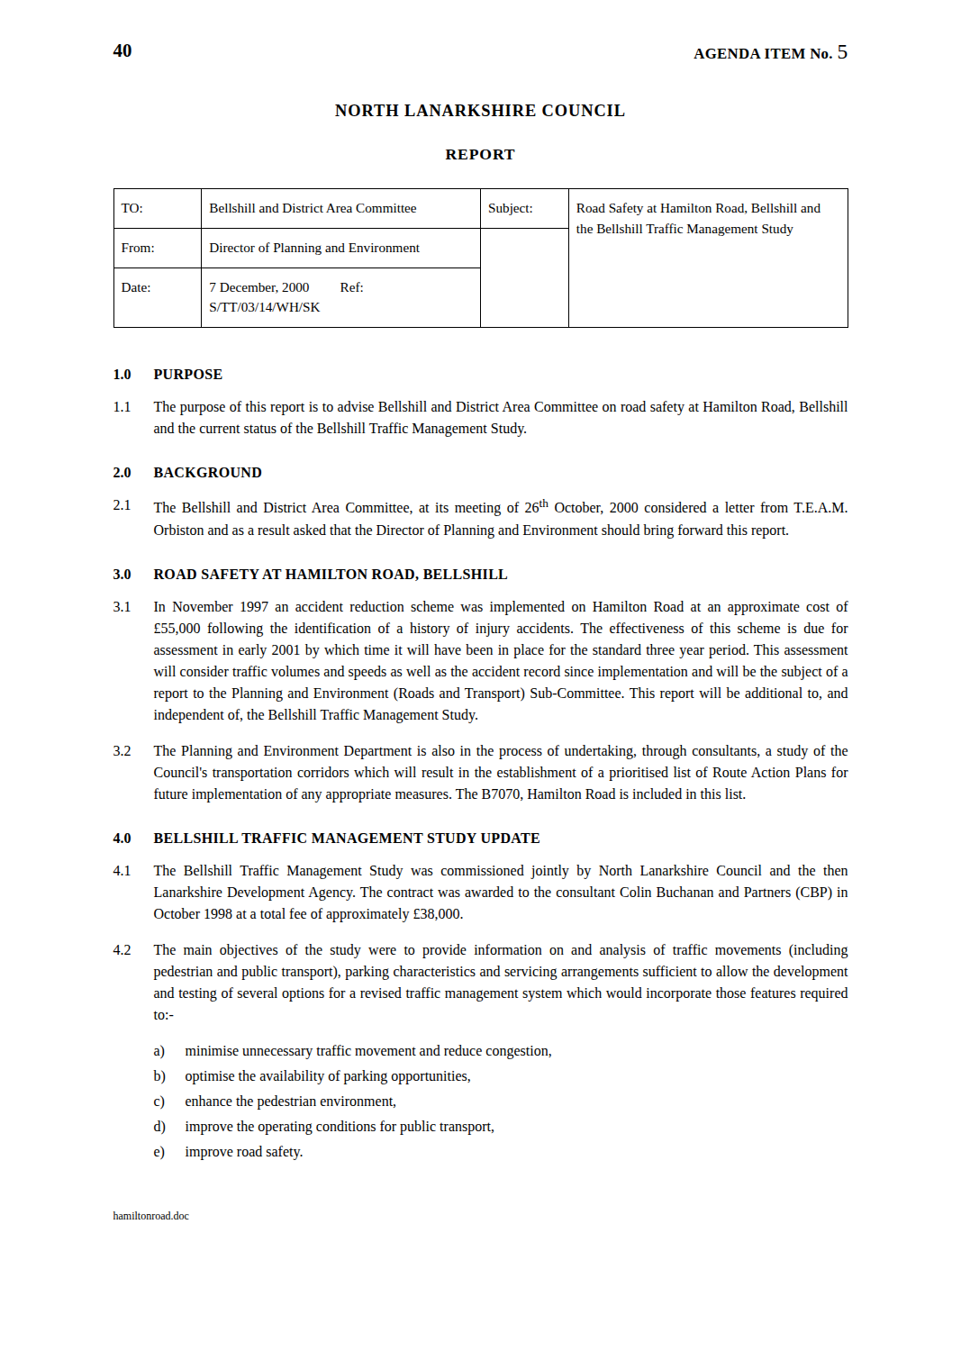40
AGENDA ITEM No. 5
NORTH LANARKSHIRE COUNCIL
REPORT
| TO: | Bellshill and District Area Committee | Subject: | Road Safety at Hamilton Road, Bellshill and the Bellshill Traffic Management Study |
| From: | Director of Planning and Environment | |
| Date: | 7 December, 2000 Ref: S/TT/03/14/WH/SK | |
1.0 PURPOSE
1.1 The purpose of this report is to advise Bellshill and District Area Committee on road safety at Hamilton Road, Bellshill and the current status of the Bellshill Traffic Management Study.
2.0 BACKGROUND
2.1 The Bellshill and District Area Committee, at its meeting of 26th October, 2000 considered a letter from T.E.A.M. Orbiston and as a result asked that the Director of Planning and Environment should bring forward this report.
3.0 ROAD SAFETY AT HAMILTON ROAD, BELLSHILL
3.1 In November 1997 an accident reduction scheme was implemented on Hamilton Road at an approximate cost of £55,000 following the identification of a history of injury accidents. The effectiveness of this scheme is due for assessment in early 2001 by which time it will have been in place for the standard three year period. This assessment will consider traffic volumes and speeds as well as the accident record since implementation and will be the subject of a report to the Planning and Environment (Roads and Transport) Sub-Committee. This report will be additional to, and independent of, the Bellshill Traffic Management Study.
3.2 The Planning and Environment Department is also in the process of undertaking, through consultants, a study of the Council's transportation corridors which will result in the establishment of a prioritised list of Route Action Plans for future implementation of any appropriate measures. The B7070, Hamilton Road is included in this list.
4.0 BELLSHILL TRAFFIC MANAGEMENT STUDY UPDATE
4.1 The Bellshill Traffic Management Study was commissioned jointly by North Lanarkshire Council and the then Lanarkshire Development Agency. The contract was awarded to the consultant Colin Buchanan and Partners (CBP) in October 1998 at a total fee of approximately £38,000.
4.2 The main objectives of the study were to provide information on and analysis of traffic movements (including pedestrian and public transport), parking characteristics and servicing arrangements sufficient to allow the development and testing of several options for a revised traffic management system which would incorporate those features required to:-
minimise unnecessary traffic movement and reduce congestion,
optimise the availability of parking opportunities,
enhance the pedestrian environment,
improve the operating conditions for public transport,
improve road safety.
hamiltonroad.doc